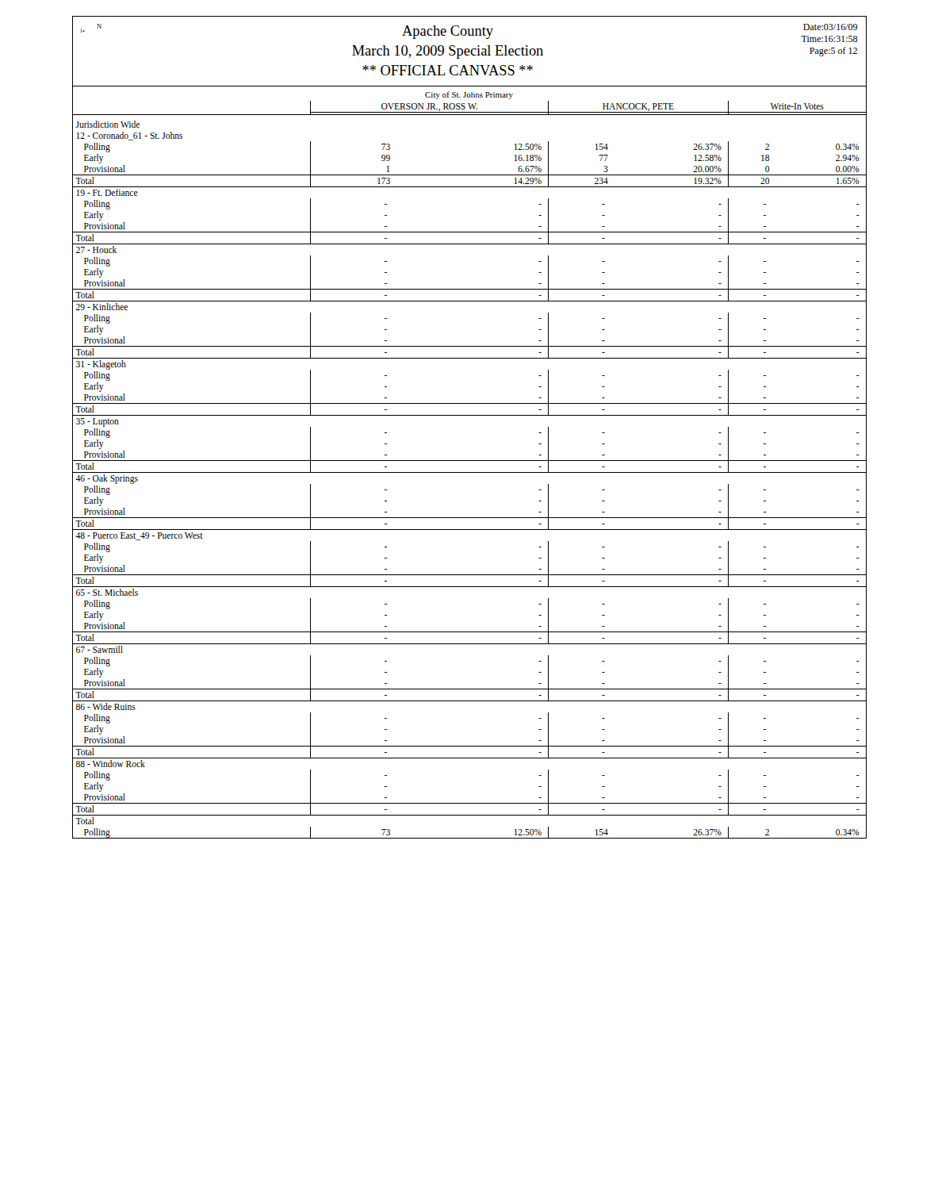ᵢ. ᴺ
Apache County
March 10, 2009 Special Election
** OFFICIAL CANVASS **
Date:03/16/09
Time:16:31:58
Page:5 of 12
City of St. Johns Primary
| | OVERSON JR., ROSS W. | HANCOCK, PETE | Write-In Votes |
| --- | --- | --- | --- |
| Jurisdiction Wide |
| 12 - Coronado_61 - St. Johns | |
| Polling | 73 | 12.50% | 154 | 26.37% | 2 | 0.34% |
| Early | 99 | 16.18% | 77 | 12.58% | 18 | 2.94% |
| Provisional | 1 | 6.67% | 3 | 20.00% | 0 | 0.00% |
| Total | 173 | 14.29% | 234 | 19.32% | 20 | 1.65% |
| 19 - Ft. Defiance | |
| Polling | - | - | - | - | - | - |
| Early | - | - | - | - | - | - |
| Provisional | - | - | - | - | - | - |
| Total | - | - | - | - | - | - |
| 27 - Houck | |
| Polling | - | - | - | - | - | - |
| Early | - | - | - | - | - | - |
| Provisional | - | - | - | - | - | - |
| Total | - | - | - | - | - | - |
| 29 - Kinlichee | |
| Polling | - | - | - | - | - | - |
| Early | - | - | - | - | - | - |
| Provisional | - | - | - | - | - | - |
| Total | - | - | - | - | - | - |
| 31 - Klagetoh | |
| Polling | - | - | - | - | - | - |
| Early | - | - | - | - | - | - |
| Provisional | - | - | - | - | - | - |
| Total | - | - | - | - | - | - |
| 35 - Lupton | |
| Polling | - | - | - | - | - | - |
| Early | - | - | - | - | - | - |
| Provisional | - | - | - | - | - | - |
| Total | - | - | - | - | - | - |
| 46 - Oak Springs | |
| Polling | - | - | - | - | - | - |
| Early | - | - | - | - | - | - |
| Provisional | - | - | - | - | - | - |
| Total | - | - | - | - | - | - |
| 48 - Puerco East_49 - Puerco West | |
| Polling | - | - | - | - | - | - |
| Early | - | - | - | - | - | - |
| Provisional | - | - | - | - | - | - |
| Total | - | - | - | - | - | - |
| 65 - St. Michaels | |
| Polling | - | - | - | - | - | - |
| Early | - | - | - | - | - | - |
| Provisional | - | - | - | - | - | - |
| Total | - | - | - | - | - | - |
| 67 - Sawmill | |
| Polling | - | - | - | - | - | - |
| Early | - | - | - | - | - | - |
| Provisional | - | - | - | - | - | - |
| Total | - | - | - | - | - | - |
| 86 - Wide Ruins | |
| Polling | - | - | - | - | - | - |
| Early | - | - | - | - | - | - |
| Provisional | - | - | - | - | - | - |
| Total | - | - | - | - | - | - |
| 88 - Window Rock | |
| Polling | - | - | - | - | - | - |
| Early | - | - | - | - | - | - |
| Provisional | - | - | - | - | - | - |
| Total | - | - | - | - | - | - |
| Total | |
| Polling | 73 | 12.50% | 154 | 26.37% | 2 | 0.34% |